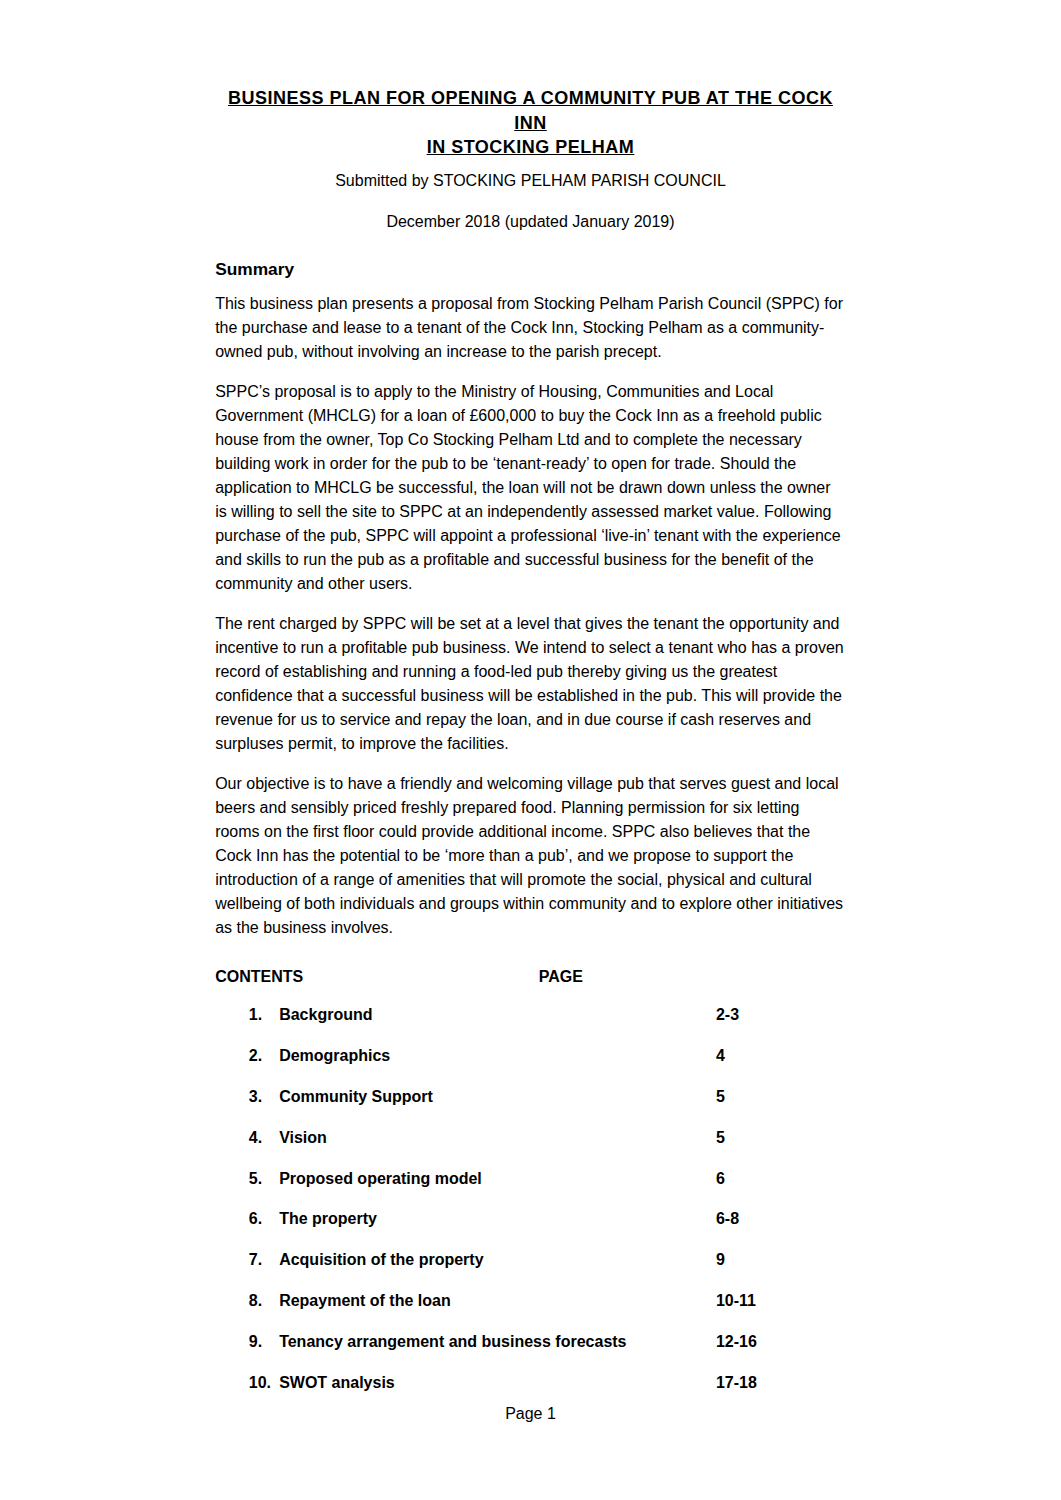BUSINESS PLAN FOR OPENING A COMMUNITY PUB AT THE COCK INN
IN STOCKING PELHAM
Submitted by STOCKING PELHAM PARISH COUNCIL
December 2018 (updated January 2019)
Summary
This business plan presents a proposal from Stocking Pelham Parish Council (SPPC) for the purchase and lease to a tenant of the Cock Inn, Stocking Pelham as a community-owned pub, without involving an increase to the parish precept.
SPPC’s proposal is to apply to the Ministry of Housing, Communities and Local Government (MHCLG) for a loan of £600,000 to buy the Cock Inn as a freehold public house from the owner, Top Co Stocking Pelham Ltd and to complete the necessary building work in order for the pub to be ‘tenant-ready’ to open for trade. Should the application to MHCLG be successful, the loan will not be drawn down unless the owner is willing to sell the site to SPPC at an independently assessed market value. Following purchase of the pub, SPPC will appoint a professional ‘live-in’ tenant with the experience and skills to run the pub as a profitable and successful business for the benefit of the community and other users.
The rent charged by SPPC will be set at a level that gives the tenant the opportunity and incentive to run a profitable pub business. We intend to select a tenant who has a proven record of establishing and running a food-led pub thereby giving us the greatest confidence that a successful business will be established in the pub. This will provide the revenue for us to service and repay the loan, and in due course if cash reserves and surpluses permit, to improve the facilities.
Our objective is to have a friendly and welcoming village pub that serves guest and local beers and sensibly priced freshly prepared food. Planning permission for six letting rooms on the first floor could provide additional income. SPPC also believes that the Cock Inn has the potential to be ‘more than a pub’, and we propose to support the introduction of a range of amenities that will promote the social, physical and cultural wellbeing of both individuals and groups within community and to explore other initiatives as the business involves.
CONTENTS PAGE
Background 2-3
Demographics 4
Community Support 5
Vision 5
Proposed operating model 6
The property 6-8
Acquisition of the property 9
Repayment of the loan 10-11
Tenancy arrangement and business forecasts 12-16
SWOT analysis 17-18
Page 1